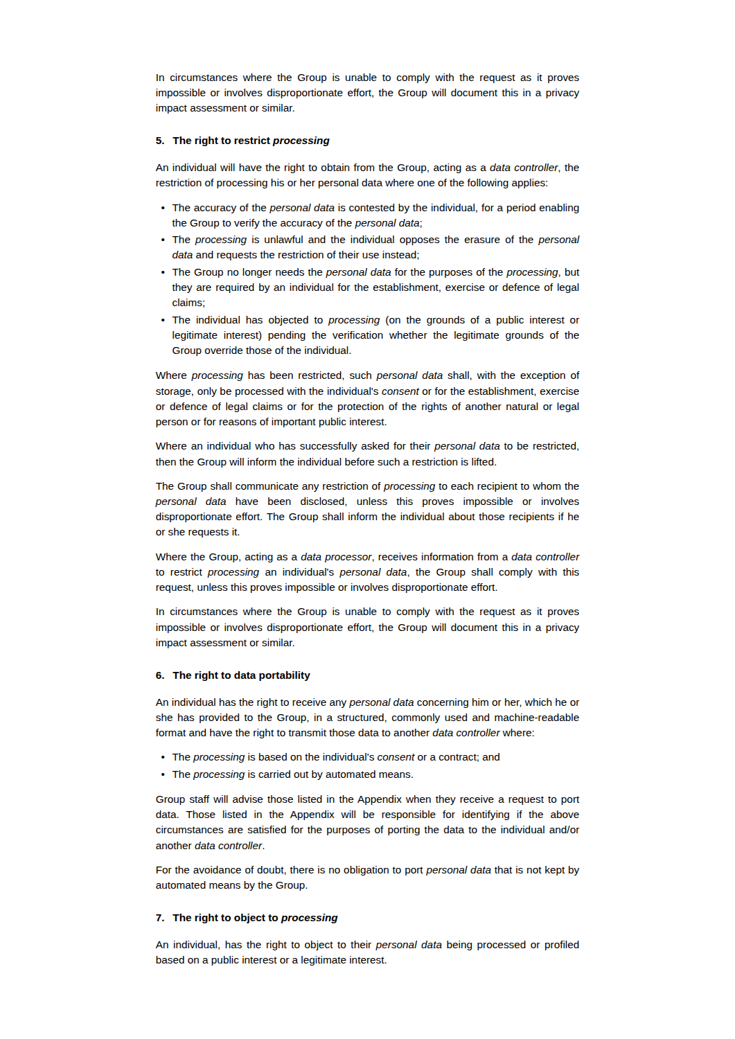In circumstances where the Group is unable to comply with the request as it proves impossible or involves disproportionate effort, the Group will document this in a privacy impact assessment or similar.
5. The right to restrict processing
An individual will have the right to obtain from the Group, acting as a data controller, the restriction of processing his or her personal data where one of the following applies:
The accuracy of the personal data is contested by the individual, for a period enabling the Group to verify the accuracy of the personal data;
The processing is unlawful and the individual opposes the erasure of the personal data and requests the restriction of their use instead;
The Group no longer needs the personal data for the purposes of the processing, but they are required by an individual for the establishment, exercise or defence of legal claims;
The individual has objected to processing (on the grounds of a public interest or legitimate interest) pending the verification whether the legitimate grounds of the Group override those of the individual.
Where processing has been restricted, such personal data shall, with the exception of storage, only be processed with the individual's consent or for the establishment, exercise or defence of legal claims or for the protection of the rights of another natural or legal person or for reasons of important public interest.
Where an individual who has successfully asked for their personal data to be restricted, then the Group will inform the individual before such a restriction is lifted.
The Group shall communicate any restriction of processing to each recipient to whom the personal data have been disclosed, unless this proves impossible or involves disproportionate effort. The Group shall inform the individual about those recipients if he or she requests it.
Where the Group, acting as a data processor, receives information from a data controller to restrict processing an individual's personal data, the Group shall comply with this request, unless this proves impossible or involves disproportionate effort.
In circumstances where the Group is unable to comply with the request as it proves impossible or involves disproportionate effort, the Group will document this in a privacy impact assessment or similar.
6. The right to data portability
An individual has the right to receive any personal data concerning him or her, which he or she has provided to the Group, in a structured, commonly used and machine-readable format and have the right to transmit those data to another data controller where:
The processing is based on the individual's consent or a contract; and
The processing is carried out by automated means.
Group staff will advise those listed in the Appendix when they receive a request to port data. Those listed in the Appendix will be responsible for identifying if the above circumstances are satisfied for the purposes of porting the data to the individual and/or another data controller.
For the avoidance of doubt, there is no obligation to port personal data that is not kept by automated means by the Group.
7. The right to object to processing
An individual, has the right to object to their personal data being processed or profiled based on a public interest or a legitimate interest.